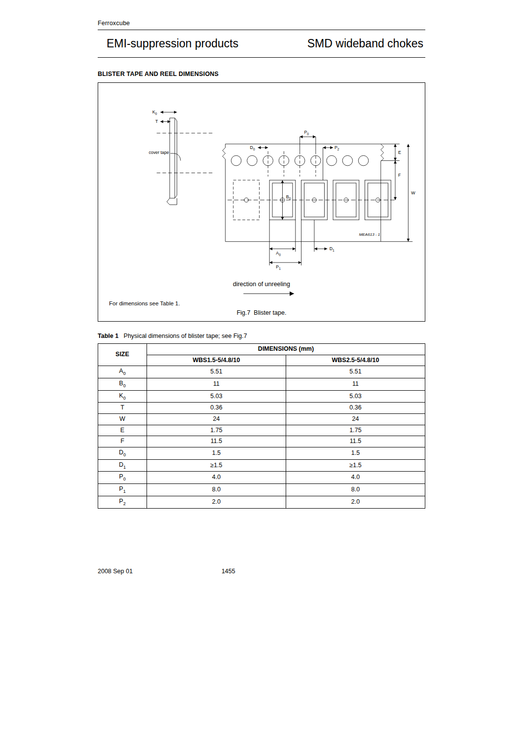Ferroxcube
EMI-suppression products
SMD wideband chokes
BLISTER TAPE AND REEL DIMENSIONS
K0 T cover tape D0 P0 P2 E F W B0 A0 D1 P1 MEA613 - 1
direction of unreeling
For dimensions see Table 1.
Fig.7 Blister tape.
Table 1 Physical dimensions of blister tape; see Fig.7
| SIZE | DIMENSIONS (mm) |
| --- | --- |
| WBS1.5-5/4.8/10 | WBS2.5-5/4.8/10 |
| A 0 | 5.51 | 5.51 |
| B 0 | 11 | 11 |
| K 0 | 5.03 | 5.03 |
| T | 0.36 | 0.36 |
| W | 24 | 24 |
| E | 1.75 | 1.75 |
| F | 11.5 | 11.5 |
| D 0 | 1.5 | 1.5 |
| D 1 | ≥1.5 | ≥1.5 |
| P 0 | 4.0 | 4.0 |
| P 1 | 8.0 | 8.0 |
| P 2 | 2.0 | 2.0 |
2008 Sep 01
1455